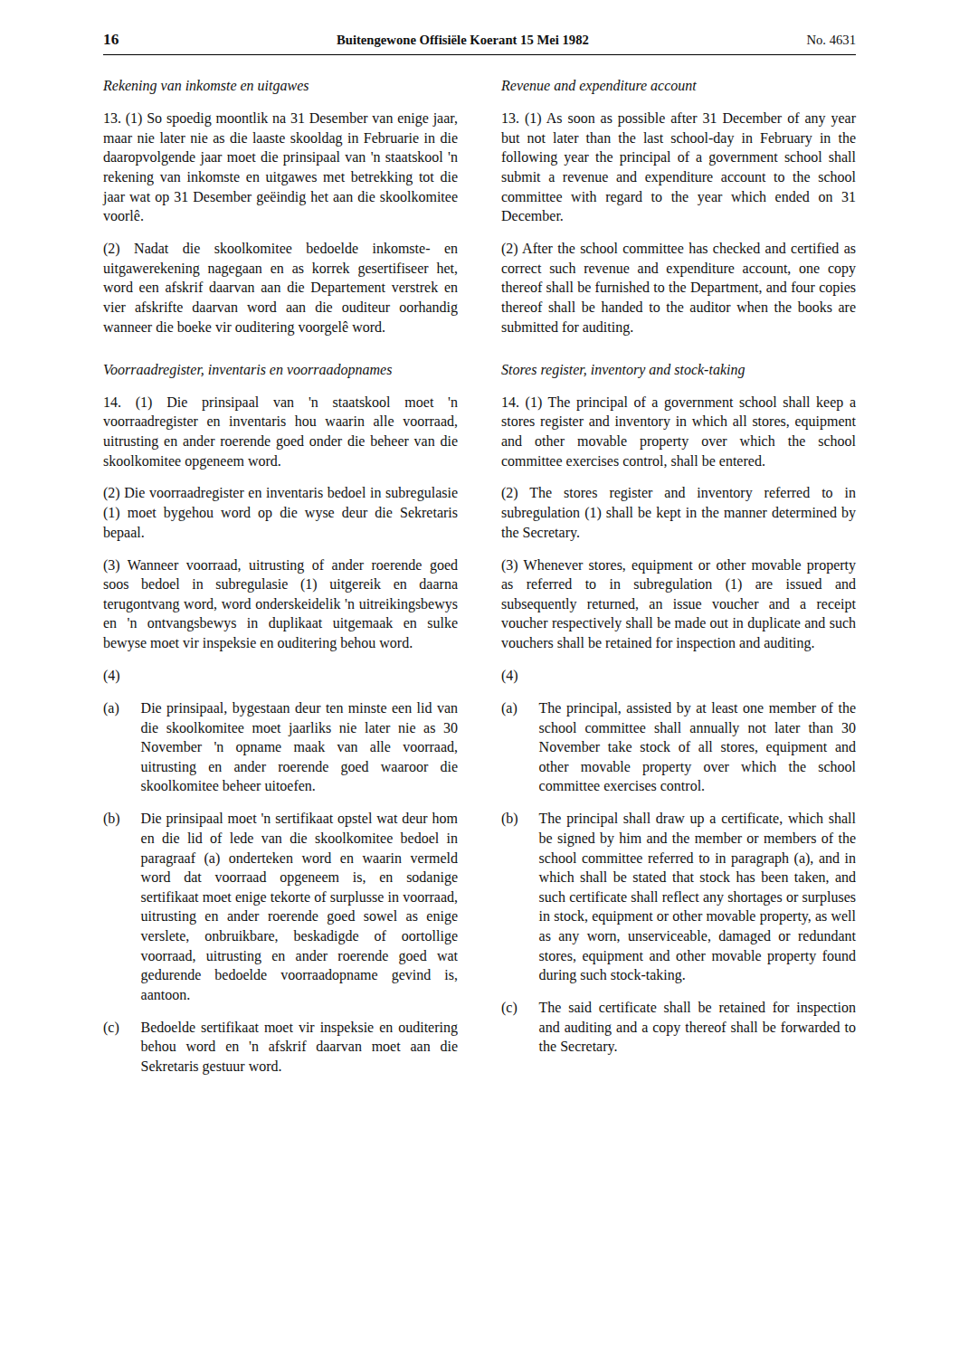16 Buitengewone Offisiële Koerant 15 Mei 1982 No. 4631
Rekening van inkomste en uitgawes
13. (1) So spoedig moontlik na 31 Desember van enige jaar, maar nie later nie as die laaste skooldag in Februarie in die daaropvolgende jaar moet die prinsipaal van 'n staatskool 'n rekening van inkomste en uitgawes met betrekking tot die jaar wat op 31 Desember geëindig het aan die skoolkomitee voorlê.
(2) Nadat die skoolkomitee bedoelde inkomste- en uitgawerekening nagegaan en as korrek gesertifiseer het, word een afskrif daarvan aan die Departement verstrek en vier afskrifte daarvan word aan die ouditeur oorhandig wanneer die boeke vir ouditering voorgelê word.
Voorraadregister, inventaris en voorraadopnames
14. (1) Die prinsipaal van 'n staatskool moet 'n voorraadregister en inventaris hou waarin alle voorraad, uitrusting en ander roerende goed onder die beheer van die skoolkomitee opgeneem word.
(2) Die voorraadregister en inventaris bedoel in subregulasie (1) moet bygehou word op die wyse deur die Sekretaris bepaal.
(3) Wanneer voorraad, uitrusting of ander roerende goed soos bedoel in subregulasie (1) uitgereik en daarna terugontvang word, word onderskeidelik 'n uitreikingsbewys en 'n ontvangsbewys in duplikaat uitgemaak en sulke bewyse moet vir inspeksie en ouditering behou word.
(4)
(a) Die prinsipaal, bygestaan deur ten minste een lid van die skoolkomitee moet jaarliks nie later nie as 30 November 'n opname maak van alle voorraad, uitrusting en ander roerende goed waaroor die skoolkomitee beheer uitoefen.
(b) Die prinsipaal moet 'n sertifikaat opstel wat deur hom en die lid of lede van die skoolkomitee bedoel in paragraaf (a) onderteken word en waarin vermeld word dat voorraad opgeneem is, en sodanige sertifikaat moet enige tekorte of surplusse in voorraad, uitrusting en ander roerende goed sowel as enige verslete, onbruikbare, beskadigde of oortollige voorraad, uitrusting en ander roerende goed wat gedurende bedoelde voorraadopname gevind is, aantoon.
(c) Bedoelde sertifikaat moet vir inspeksie en ouditering behou word en 'n afskrif daarvan moet aan die Sekretaris gestuur word.
Revenue and expenditure account
13. (1) As soon as possible after 31 December of any year but not later than the last school-day in February in the following year the principal of a government school shall submit a revenue and expenditure account to the school committee with regard to the year which ended on 31 December.
(2) After the school committee has checked and certified as correct such revenue and expenditure account, one copy thereof shall be furnished to the Department, and four copies thereof shall be handed to the auditor when the books are submitted for auditing.
Stores register, inventory and stock-taking
14. (1) The principal of a government school shall keep a stores register and inventory in which all stores, equipment and other movable property over which the school committee exercises control, shall be entered.
(2) The stores register and inventory referred to in subregulation (1) shall be kept in the manner determined by the Secretary.
(3) Whenever stores, equipment or other movable property as referred to in subregulation (1) are issued and subsequently returned, an issue voucher and a receipt voucher respectively shall be made out in duplicate and such vouchers shall be retained for inspection and auditing.
(4)
(a) The principal, assisted by at least one member of the school committee shall annually not later than 30 November take stock of all stores, equipment and other movable property over which the school committee exercises control.
(b) The principal shall draw up a certificate, which shall be signed by him and the member or members of the school committee referred to in paragraph (a), and in which shall be stated that stock has been taken, and such certificate shall reflect any shortages or surpluses in stock, equipment or other movable property, as well as any worn, unserviceable, damaged or redundant stores, equipment and other movable property found during such stock-taking.
(c) The said certificate shall be retained for inspection and auditing and a copy thereof shall be forwarded to the Secretary.